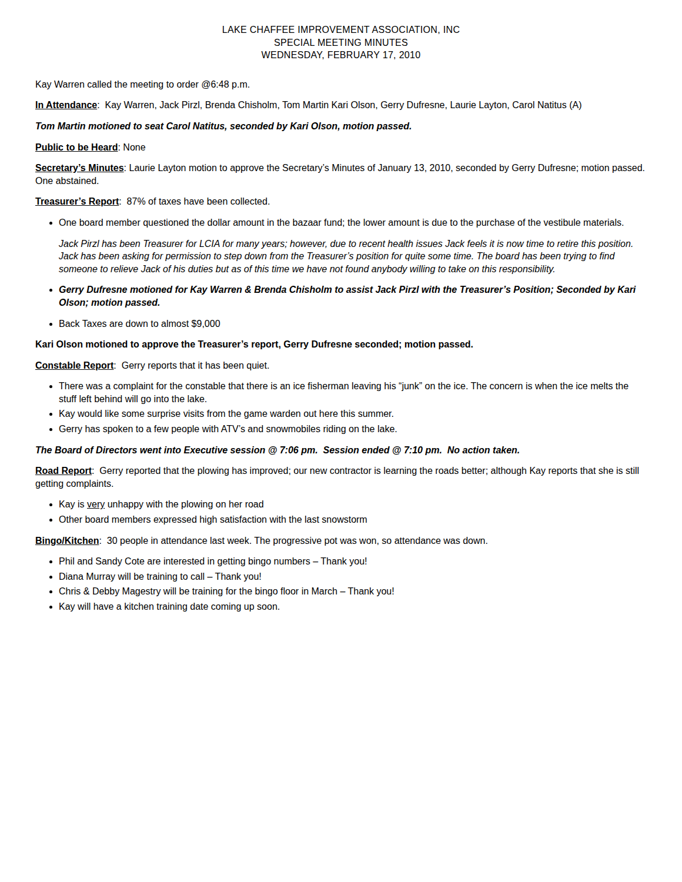LAKE CHAFFEE IMPROVEMENT ASSOCIATION, INC
SPECIAL MEETING MINUTES
WEDNESDAY, FEBRUARY 17, 2010
Kay Warren called the meeting to order @6:48 p.m.
In Attendance: Kay Warren, Jack Pirzl, Brenda Chisholm, Tom Martin Kari Olson, Gerry Dufresne, Laurie Layton, Carol Natitus (A)
Tom Martin motioned to seat Carol Natitus, seconded by Kari Olson, motion passed.
Public to be Heard: None
Secretary’s Minutes: Laurie Layton motion to approve the Secretary’s Minutes of January 13, 2010, seconded by Gerry Dufresne; motion passed. One abstained.
Treasurer’s Report: 87% of taxes have been collected.
One board member questioned the dollar amount in the bazaar fund; the lower amount is due to the purchase of the vestibule materials.
Jack Pirzl has been Treasurer for LCIA for many years; however, due to recent health issues Jack feels it is now time to retire this position. Jack has been asking for permission to step down from the Treasurer’s position for quite some time. The board has been trying to find someone to relieve Jack of his duties but as of this time we have not found anybody willing to take on this responsibility.
Gerry Dufresne motioned for Kay Warren & Brenda Chisholm to assist Jack Pirzl with the Treasurer’s Position; Seconded by Kari Olson; motion passed.
Back Taxes are down to almost $9,000
Kari Olson motioned to approve the Treasurer’s report, Gerry Dufresne seconded; motion passed.
Constable Report: Gerry reports that it has been quiet.
There was a complaint for the constable that there is an ice fisherman leaving his “junk” on the ice. The concern is when the ice melts the stuff left behind will go into the lake.
Kay would like some surprise visits from the game warden out here this summer.
Gerry has spoken to a few people with ATV’s and snowmobiles riding on the lake.
The Board of Directors went into Executive session @ 7:06 pm. Session ended @ 7:10 pm. No action taken.
Road Report: Gerry reported that the plowing has improved; our new contractor is learning the roads better; although Kay reports that she is still getting complaints.
Kay is very unhappy with the plowing on her road
Other board members expressed high satisfaction with the last snowstorm
Bingo/Kitchen: 30 people in attendance last week. The progressive pot was won, so attendance was down.
Phil and Sandy Cote are interested in getting bingo numbers – Thank you!
Diana Murray will be training to call – Thank you!
Chris & Debby Magestry will be training for the bingo floor in March – Thank you!
Kay will have a kitchen training date coming up soon.